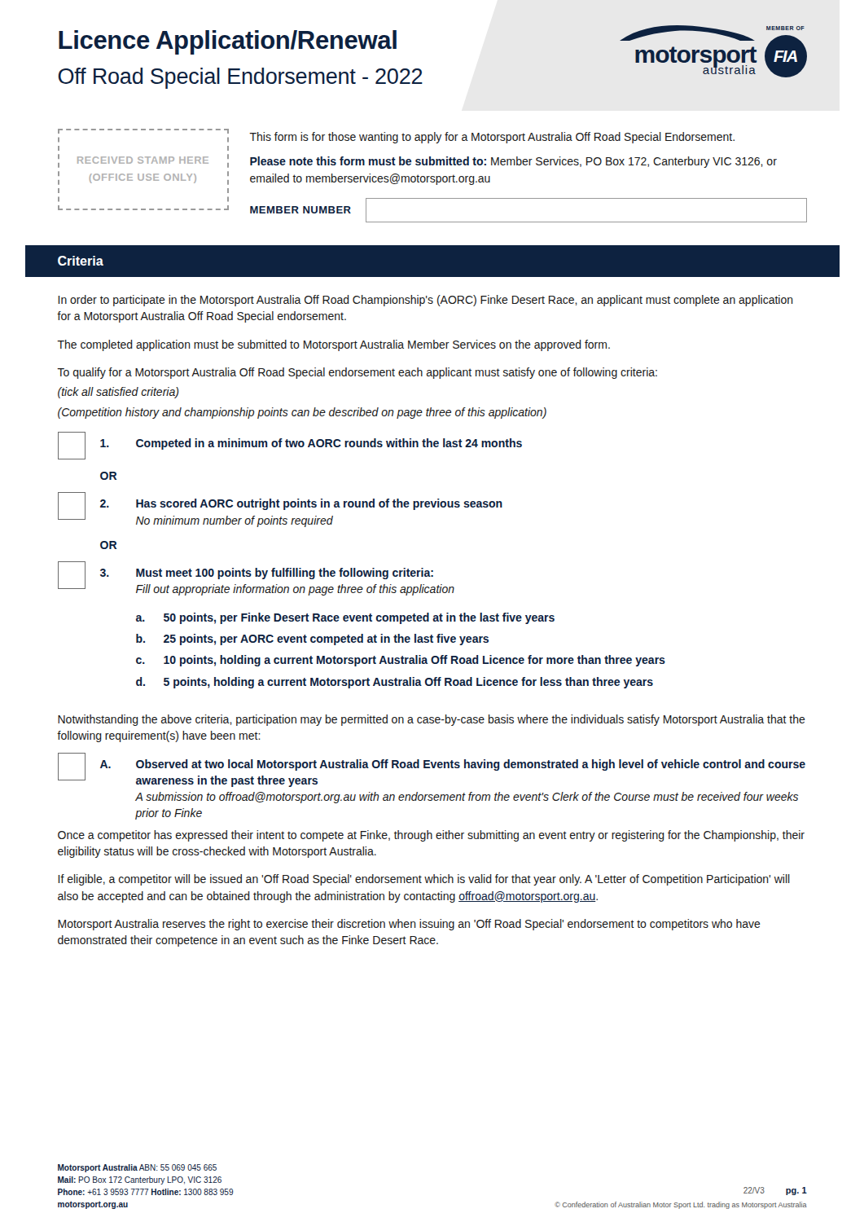Licence Application/Renewal
Off Road Special Endorsement - 2022
motorsport
australia
MEMBER OF
FIA
RECEIVED STAMP HERE
(OFFICE USE ONLY)
This form is for those wanting to apply for a Motorsport Australia Off Road Special Endorsement.
Please note this form must be submitted to: Member Services, PO Box 172, Canterbury VIC 3126, or emailed to memberservices@motorsport.org.au
MEMBER NUMBER
Criteria
In order to participate in the Motorsport Australia Off Road Championship's (AORC) Finke Desert Race, an applicant must complete an application for a Motorsport Australia Off Road Special endorsement.
The completed application must be submitted to Motorsport Australia Member Services on the approved form.
To qualify for a Motorsport Australia Off Road Special endorsement each applicant must satisfy one of following criteria:
(tick all satisfied criteria)
(Competition history and championship points can be described on page three of this application)
1.
Competed in a minimum of two AORC rounds within the last 24 months
OR
2.
Has scored AORC outright points in a round of the previous season No minimum number of points required
OR
3.
Must meet 100 points by fulfilling the following criteria: Fill out appropriate information on page three of this application
a.
50 points, per Finke Desert Race event competed at in the last five years
b.
25 points, per AORC event competed at in the last five years
c.
10 points, holding a current Motorsport Australia Off Road Licence for more than three years
d.
5 points, holding a current Motorsport Australia Off Road Licence for less than three years
Notwithstanding the above criteria, participation may be permitted on a case-by-case basis where the individuals satisfy Motorsport Australia that the following requirement(s) have been met:
A.
Observed at two local Motorsport Australia Off Road Events having demonstrated a high level of vehicle control and course awareness in the past three years A submission to offroad@motorsport.org.au with an endorsement from the event's Clerk of the Course must be received four weeks prior to Finke
Once a competitor has expressed their intent to compete at Finke, through either submitting an event entry or registering for the Championship, their eligibility status will be cross-checked with Motorsport Australia.
If eligible, a competitor will be issued an 'Off Road Special' endorsement which is valid for that year only. A 'Letter of Competition Participation' will also be accepted and can be obtained through the administration by contacting offroad@motorsport.org.au.
Motorsport Australia reserves the right to exercise their discretion when issuing an 'Off Road Special' endorsement to competitors who have demonstrated their competence in an event such as the Finke Desert Race.
Motorsport Australia ABN: 55 069 045 665
Mail: PO Box 172 Canterbury LPO, VIC 3126
Phone: +61 3 9593 7777 Hotline: 1300 883 959
motorsport.org.au
22/V3 pg. 1 © Confederation of Australian Motor Sport Ltd. trading as Motorsport Australia